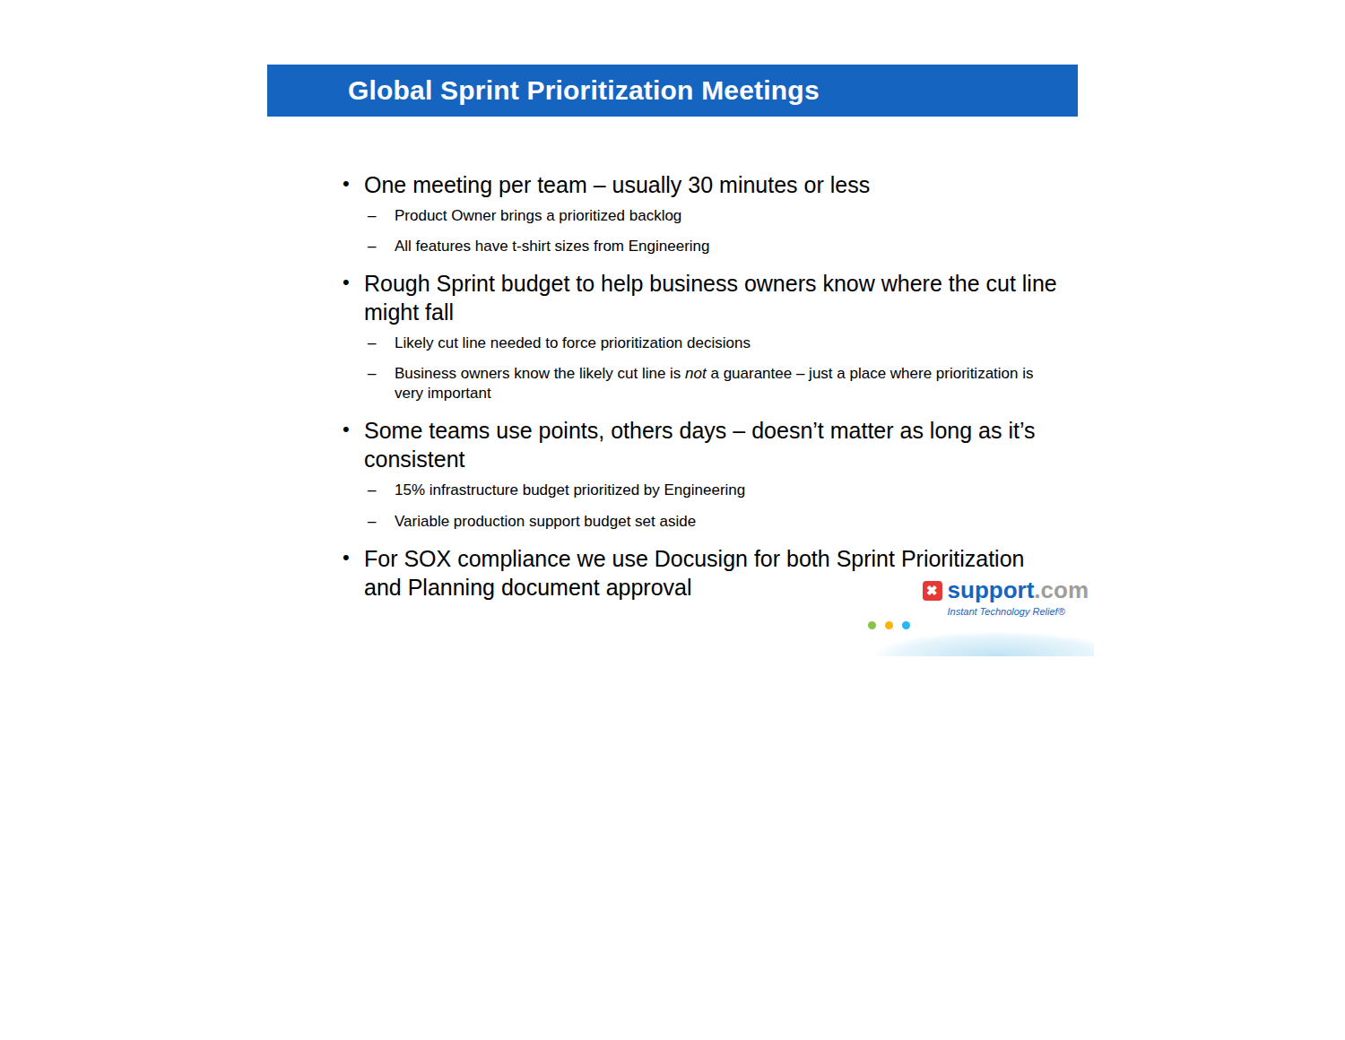Global Sprint Prioritization Meetings
One meeting per team – usually 30 minutes or less
Product Owner brings a prioritized backlog
All features have t-shirt sizes from Engineering
Rough Sprint budget to help business owners know where the cut line might fall
Likely cut line needed to force prioritization decisions
Business owners know the likely cut line is not a guarantee – just a place where prioritization is very important
Some teams use points, others days – doesn’t matter as long as it’s consistent
15% infrastructure budget prioritized by Engineering
Variable production support budget set aside
For SOX compliance we use Docusign for both Sprint Prioritization and Planning document approval
✖support.com Instant Technology Relief®